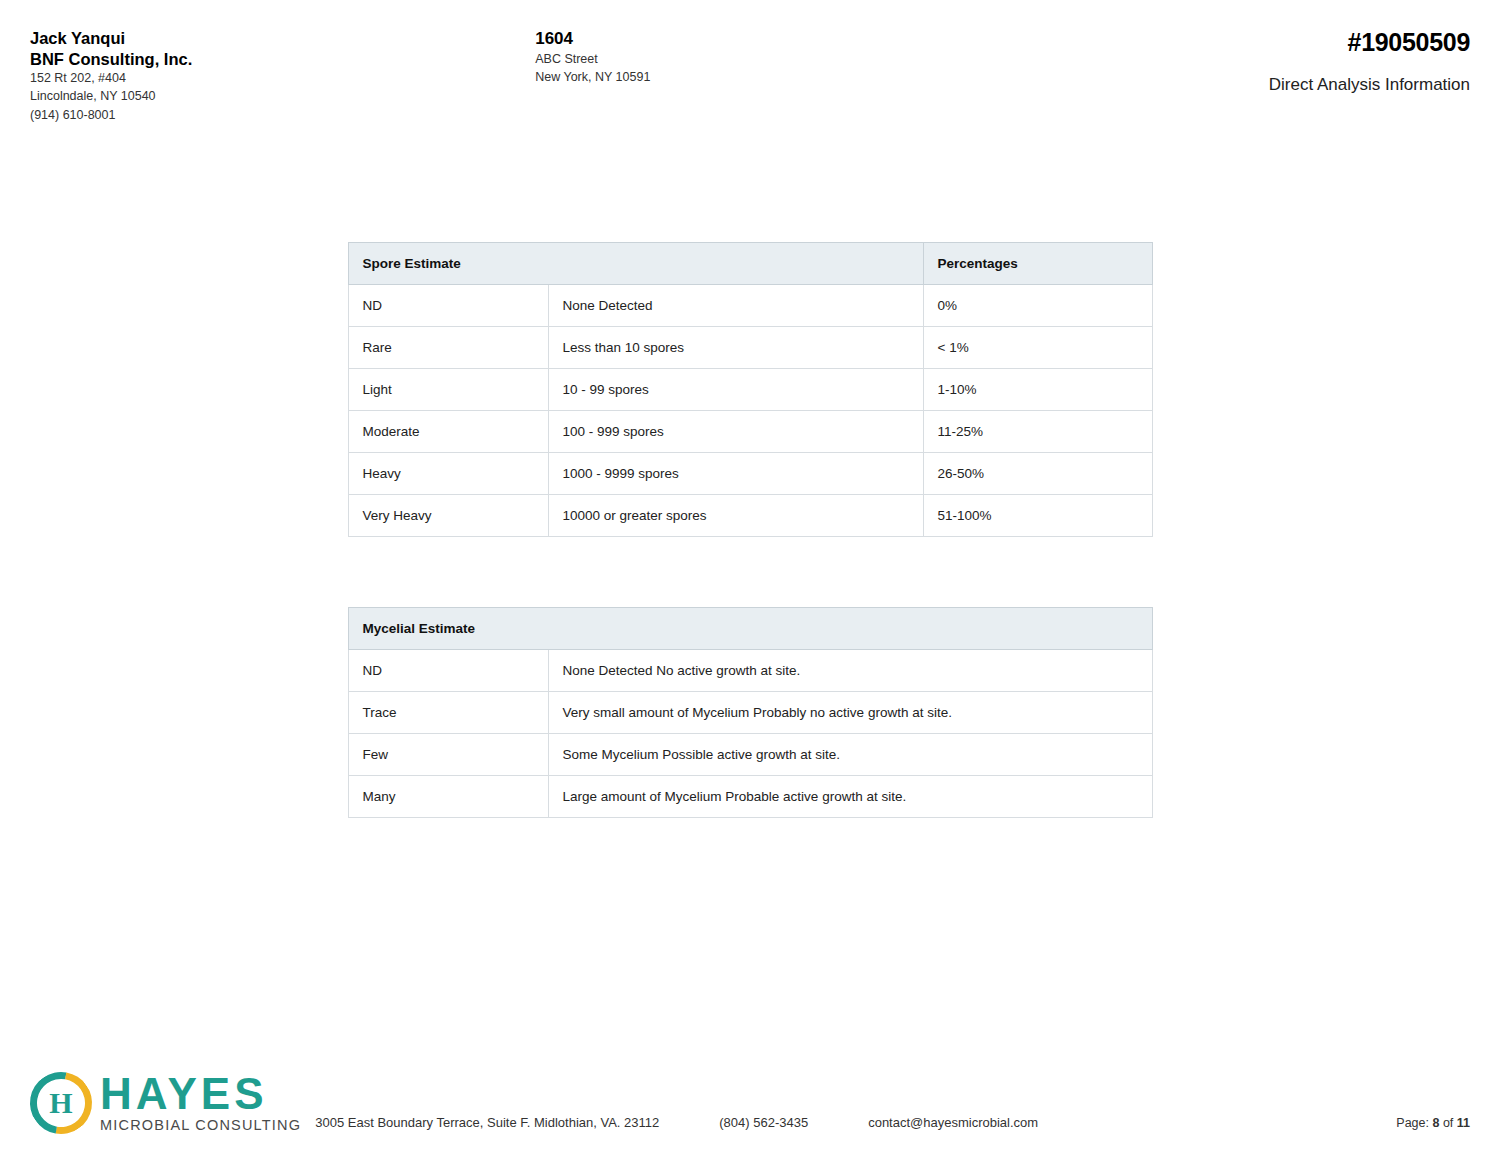Jack Yanqui
BNF Consulting, Inc.
152 Rt 202, #404
Lincolndale, NY 10540
(914) 610-8001
1604
ABC Street
New York, NY 10591
#19050509
Direct Analysis Information
| Spore Estimate | Percentages |
| --- | --- |
| ND | None Detected | 0% |
| Rare | Less than 10 spores | < 1% |
| Light | 10 - 99 spores | 1-10% |
| Moderate | 100 - 999 spores | 11-25% |
| Heavy | 1000 - 9999 spores | 26-50% |
| Very Heavy | 10000 or greater spores | 51-100% |
| Mycelial Estimate |
| --- |
| ND | None Detected No active growth at site. |
| Trace | Very small amount of Mycelium Probably no active growth at site. |
| Few | Some Mycelium Possible active growth at site. |
| Many | Large amount of Mycelium Probable active growth at site. |
H
HAYES
MICROBIAL CONSULTING
3005 East Boundary Terrace, Suite F. Midlothian, VA. 23112 (804) 562-3435 contact@hayesmicrobial.com
Page: 8 of 11